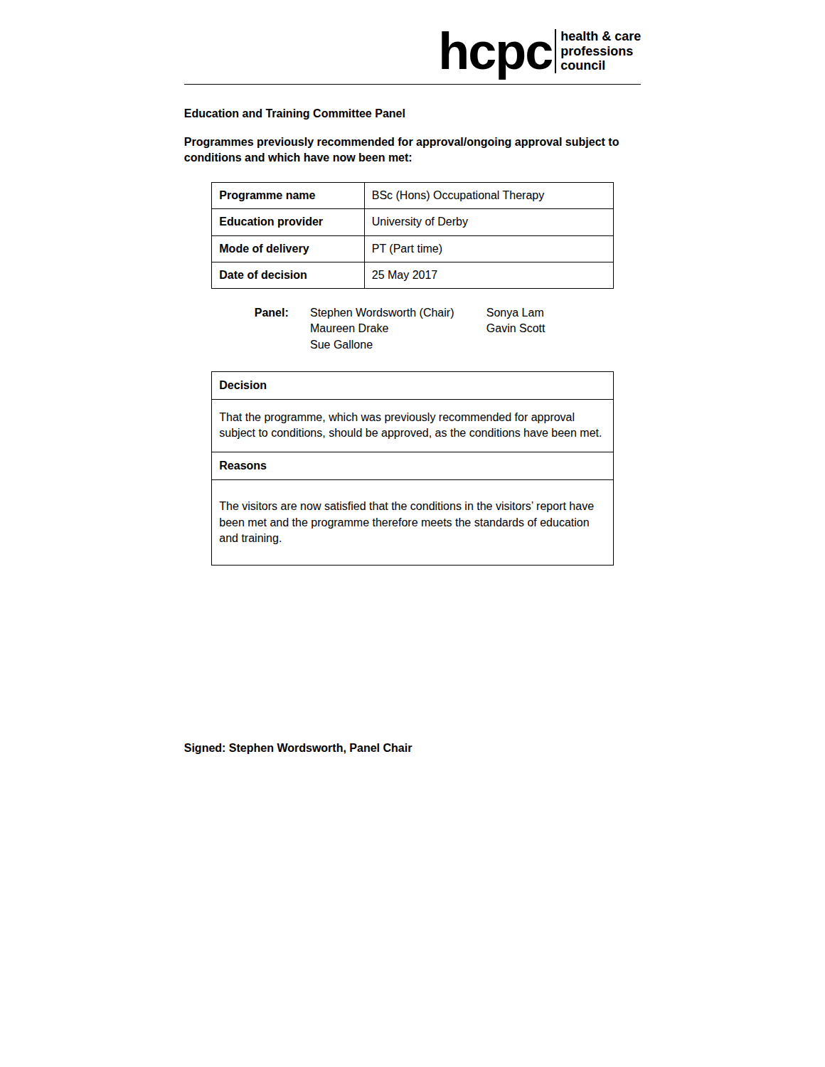hcpc health & care
professions
council
Education and Training Committee Panel
Programmes previously recommended for approval/ongoing approval subject to conditions and which have now been met:
| Programme name | BSc (Hons) Occupational Therapy |
| Education provider | University of Derby |
| Mode of delivery | PT (Part time) |
| Date of decision | 25 May 2017 |
| Panel: | Stephen Wordsworth (Chair) | Sonya Lam |
| | Maureen Drake | Gavin Scott |
| | Sue Gallone | |
| Decision |
| That the programme, which was previously recommended for approval subject to conditions, should be approved, as the conditions have been met. |
| Reasons |
| The visitors are now satisfied that the conditions in the visitors’ report have been met and the programme therefore meets the standards of education and training. |
Signed: Stephen Wordsworth, Panel Chair